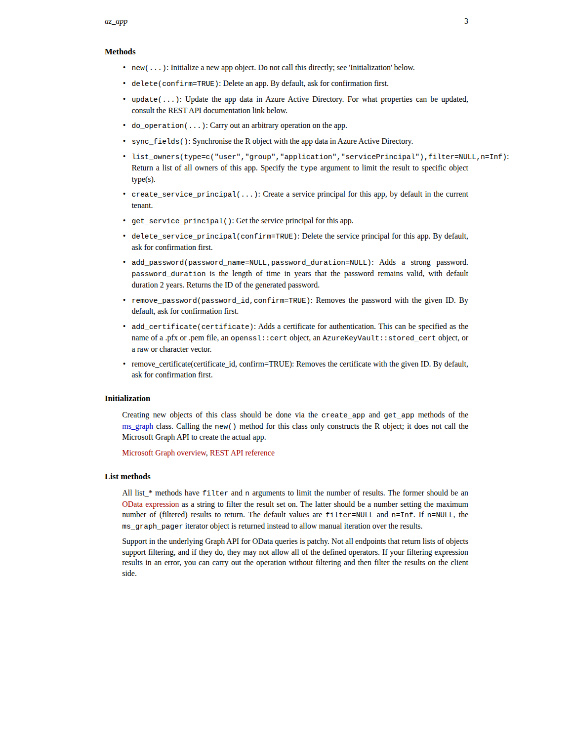az_app 3
Methods
new(...): Initialize a new app object. Do not call this directly; see 'Initialization' below.
delete(confirm=TRUE): Delete an app. By default, ask for confirmation first.
update(...): Update the app data in Azure Active Directory. For what properties can be updated, consult the REST API documentation link below.
do_operation(...): Carry out an arbitrary operation on the app.
sync_fields(): Synchronise the R object with the app data in Azure Active Directory.
list_owners(type=c("user","group","application","servicePrincipal"),filter=NULL,n=Inf): Return a list of all owners of this app. Specify the type argument to limit the result to specific object type(s).
create_service_principal(...): Create a service principal for this app, by default in the current tenant.
get_service_principal(): Get the service principal for this app.
delete_service_principal(confirm=TRUE): Delete the service principal for this app. By default, ask for confirmation first.
add_password(password_name=NULL,password_duration=NULL): Adds a strong password. password_duration is the length of time in years that the password remains valid, with default duration 2 years. Returns the ID of the generated password.
remove_password(password_id,confirm=TRUE): Removes the password with the given ID. By default, ask for confirmation first.
add_certificate(certificate): Adds a certificate for authentication. This can be specified as the name of a .pfx or .pem file, an openssl::cert object, an AzureKeyVault::stored_cert object, or a raw or character vector.
remove_certificate(certificate_id, confirm=TRUE): Removes the certificate with the given ID. By default, ask for confirmation first.
Initialization
Creating new objects of this class should be done via the create_app and get_app methods of the ms_graph class. Calling the new() method for this class only constructs the R object; it does not call the Microsoft Graph API to create the actual app.
Microsoft Graph overview, REST API reference
List methods
All list_* methods have filter and n arguments to limit the number of results. The former should be an OData expression as a string to filter the result set on. The latter should be a number setting the maximum number of (filtered) results to return. The default values are filter=NULL and n=Inf. If n=NULL, the ms_graph_pager iterator object is returned instead to allow manual iteration over the results.
Support in the underlying Graph API for OData queries is patchy. Not all endpoints that return lists of objects support filtering, and if they do, they may not allow all of the defined operators. If your filtering expression results in an error, you can carry out the operation without filtering and then filter the results on the client side.